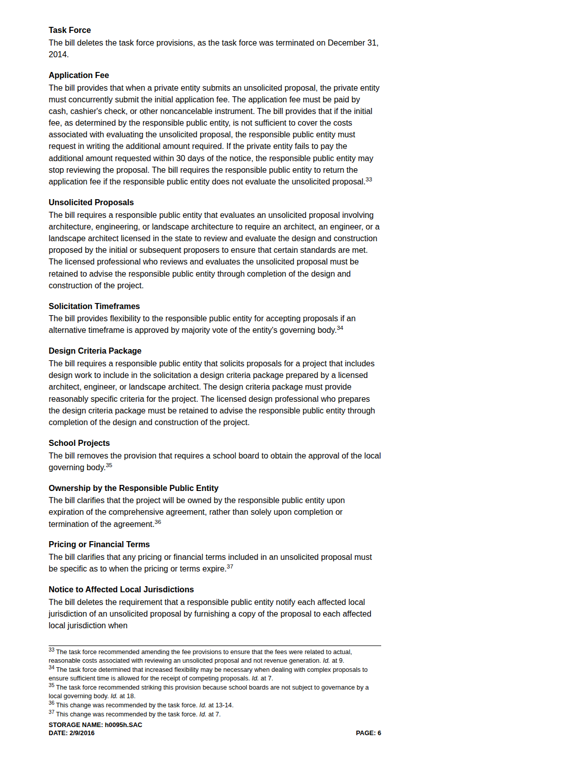Task Force
The bill deletes the task force provisions, as the task force was terminated on December 31, 2014.
Application Fee
The bill provides that when a private entity submits an unsolicited proposal, the private entity must concurrently submit the initial application fee. The application fee must be paid by cash, cashier's check, or other noncancelable instrument. The bill provides that if the initial fee, as determined by the responsible public entity, is not sufficient to cover the costs associated with evaluating the unsolicited proposal, the responsible public entity must request in writing the additional amount required. If the private entity fails to pay the additional amount requested within 30 days of the notice, the responsible public entity may stop reviewing the proposal. The bill requires the responsible public entity to return the application fee if the responsible public entity does not evaluate the unsolicited proposal.33
Unsolicited Proposals
The bill requires a responsible public entity that evaluates an unsolicited proposal involving architecture, engineering, or landscape architecture to require an architect, an engineer, or a landscape architect licensed in the state to review and evaluate the design and construction proposed by the initial or subsequent proposers to ensure that certain standards are met. The licensed professional who reviews and evaluates the unsolicited proposal must be retained to advise the responsible public entity through completion of the design and construction of the project.
Solicitation Timeframes
The bill provides flexibility to the responsible public entity for accepting proposals if an alternative timeframe is approved by majority vote of the entity's governing body.34
Design Criteria Package
The bill requires a responsible public entity that solicits proposals for a project that includes design work to include in the solicitation a design criteria package prepared by a licensed architect, engineer, or landscape architect. The design criteria package must provide reasonably specific criteria for the project. The licensed design professional who prepares the design criteria package must be retained to advise the responsible public entity through completion of the design and construction of the project.
School Projects
The bill removes the provision that requires a school board to obtain the approval of the local governing body.35
Ownership by the Responsible Public Entity
The bill clarifies that the project will be owned by the responsible public entity upon expiration of the comprehensive agreement, rather than solely upon completion or termination of the agreement.36
Pricing or Financial Terms
The bill clarifies that any pricing or financial terms included in an unsolicited proposal must be specific as to when the pricing or terms expire.37
Notice to Affected Local Jurisdictions
The bill deletes the requirement that a responsible public entity notify each affected local jurisdiction of an unsolicited proposal by furnishing a copy of the proposal to each affected local jurisdiction when
33 The task force recommended amending the fee provisions to ensure that the fees were related to actual, reasonable costs associated with reviewing an unsolicited proposal and not revenue generation. Id. at 9.
34 The task force determined that increased flexibility may be necessary when dealing with complex proposals to ensure sufficient time is allowed for the receipt of competing proposals. Id. at 7.
35 The task force recommended striking this provision because school boards are not subject to governance by a local governing body. Id. at 18.
36 This change was recommended by the task force. Id. at 13-14.
37 This change was recommended by the task force. Id. at 7.
STORAGE NAME: h0095h.SAC
DATE: 2/9/2016
PAGE: 6